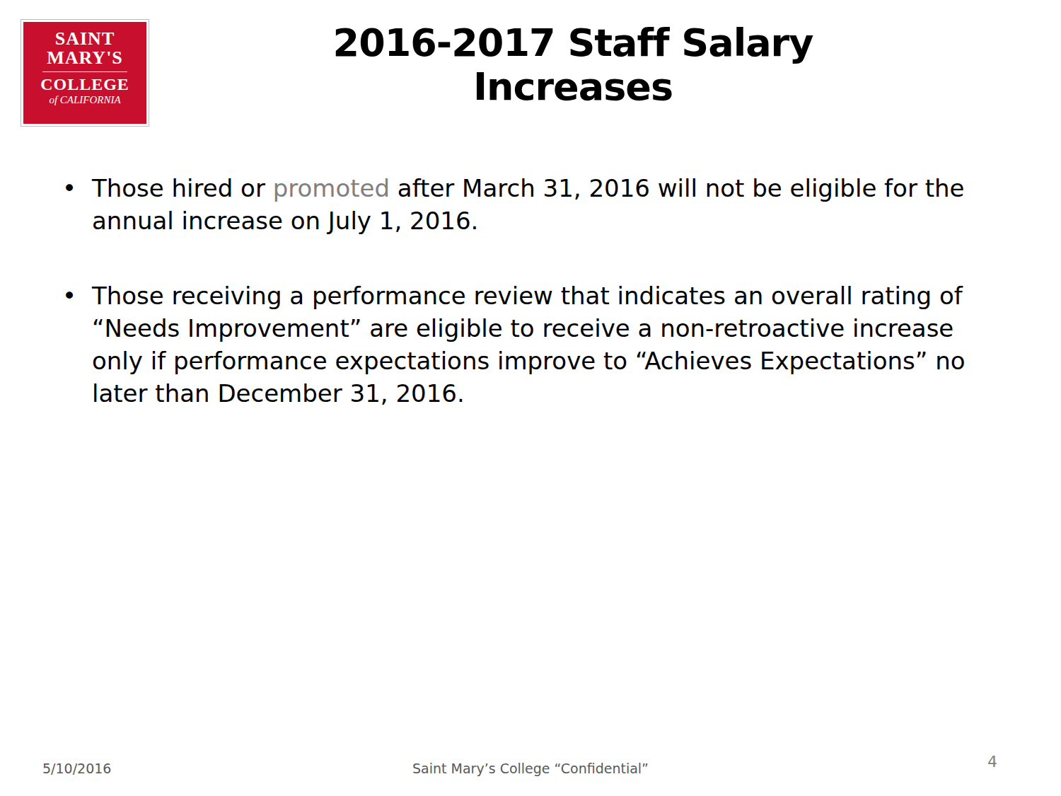SAINT MARY'S
COLLEGE of CALIFORNIA
2016-2017 Staff Salary
Increases
Those hired or promoted after March 31, 2016 will not be eligible for the annual increase on July 1, 2016.
Those receiving a performance review that indicates an overall rating of “Needs Improvement” are eligible to receive a non-retroactive increase only if performance expectations improve to “Achieves Expectations” no later than December 31, 2016.
5/10/2016 Saint Mary’s College “Confidential” 4